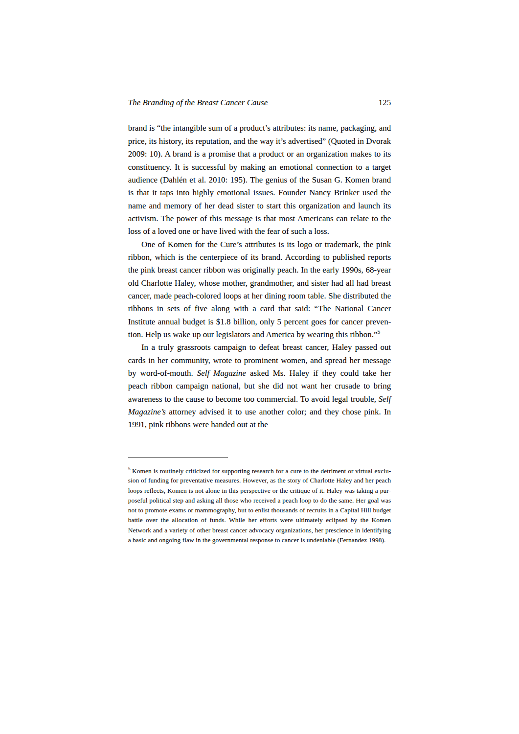The Branding of the Breast Cancer Cause 125
brand is “the intangible sum of a product’s attributes: its name, packaging, and price, its history, its reputation, and the way it’s advertised” (Quoted in Dvorak 2009: 10). A brand is a promise that a product or an organization makes to its constituency. It is successful by making an emotional connection to a target audience (Dahlén et al. 2010: 195). The genius of the Susan G. Komen brand is that it taps into highly emotional issues. Founder Nancy Brinker used the name and memory of her dead sister to start this organization and launch its activism. The power of this message is that most Americans can relate to the loss of a loved one or have lived with the fear of such a loss.
One of Komen for the Cure’s attributes is its logo or trademark, the pink ribbon, which is the centerpiece of its brand. According to published reports the pink breast cancer ribbon was originally peach. In the early 1990s, 68-year old Charlotte Haley, whose mother, grandmother, and sister had all had breast cancer, made peach-colored loops at her dining room table. She distributed the ribbons in sets of five along with a card that said: “The National Cancer Institute annual budget is $1.8 billion, only 5 percent goes for cancer prevention. Help us wake up our legislators and America by wearing this ribbon.”5
In a truly grassroots campaign to defeat breast cancer, Haley passed out cards in her community, wrote to prominent women, and spread her message by word-of-mouth. Self Magazine asked Ms. Haley if they could take her peach ribbon campaign national, but she did not want her crusade to bring awareness to the cause to become too commercial. To avoid legal trouble, Self Magazine’s attorney advised it to use another color; and they chose pink. In 1991, pink ribbons were handed out at the
5 Komen is routinely criticized for supporting research for a cure to the detriment or virtual exclusion of funding for preventative measures. However, as the story of Charlotte Haley and her peach loops reflects, Komen is not alone in this perspective or the critique of it. Haley was taking a purposeful political step and asking all those who received a peach loop to do the same. Her goal was not to promote exams or mammography, but to enlist thousands of recruits in a Capital Hill budget battle over the allocation of funds. While her efforts were ultimately eclipsed by the Komen Network and a variety of other breast cancer advocacy organizations, her prescience in identifying a basic and ongoing flaw in the governmental response to cancer is undeniable (Fernandez 1998).